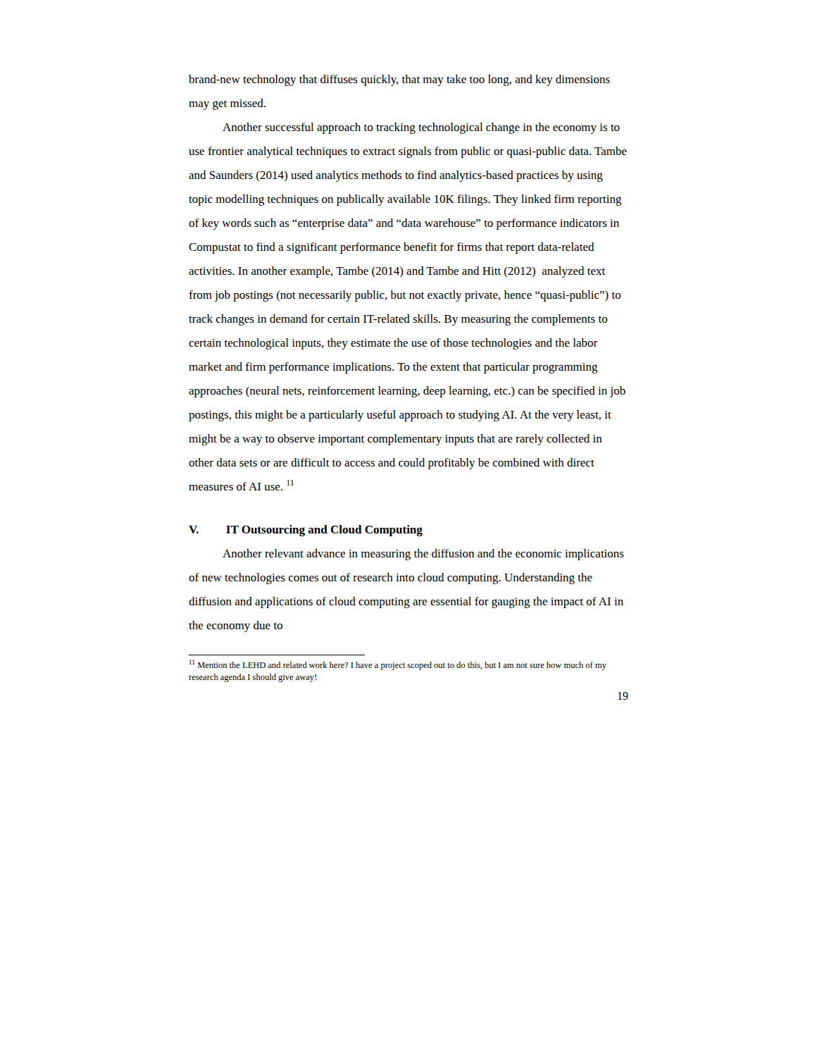brand-new technology that diffuses quickly, that may take too long, and key dimensions may get missed.
Another successful approach to tracking technological change in the economy is to use frontier analytical techniques to extract signals from public or quasi-public data. Tambe and Saunders (2014) used analytics methods to find analytics-based practices by using topic modelling techniques on publically available 10K filings. They linked firm reporting of key words such as “enterprise data” and “data warehouse” to performance indicators in Compustat to find a significant performance benefit for firms that report data-related activities. In another example, Tambe (2014) and Tambe and Hitt (2012) analyzed text from job postings (not necessarily public, but not exactly private, hence “quasi-public”) to track changes in demand for certain IT-related skills. By measuring the complements to certain technological inputs, they estimate the use of those technologies and the labor market and firm performance implications. To the extent that particular programming approaches (neural nets, reinforcement learning, deep learning, etc.) can be specified in job postings, this might be a particularly useful approach to studying AI. At the very least, it might be a way to observe important complementary inputs that are rarely collected in other data sets or are difficult to access and could profitably be combined with direct measures of AI use. 11
V. IT Outsourcing and Cloud Computing
Another relevant advance in measuring the diffusion and the economic implications of new technologies comes out of research into cloud computing. Understanding the diffusion and applications of cloud computing are essential for gauging the impact of AI in the economy due to
11 Mention the LEHD and related work here? I have a project scoped out to do this, but I am not sure how much of my research agenda I should give away!
19